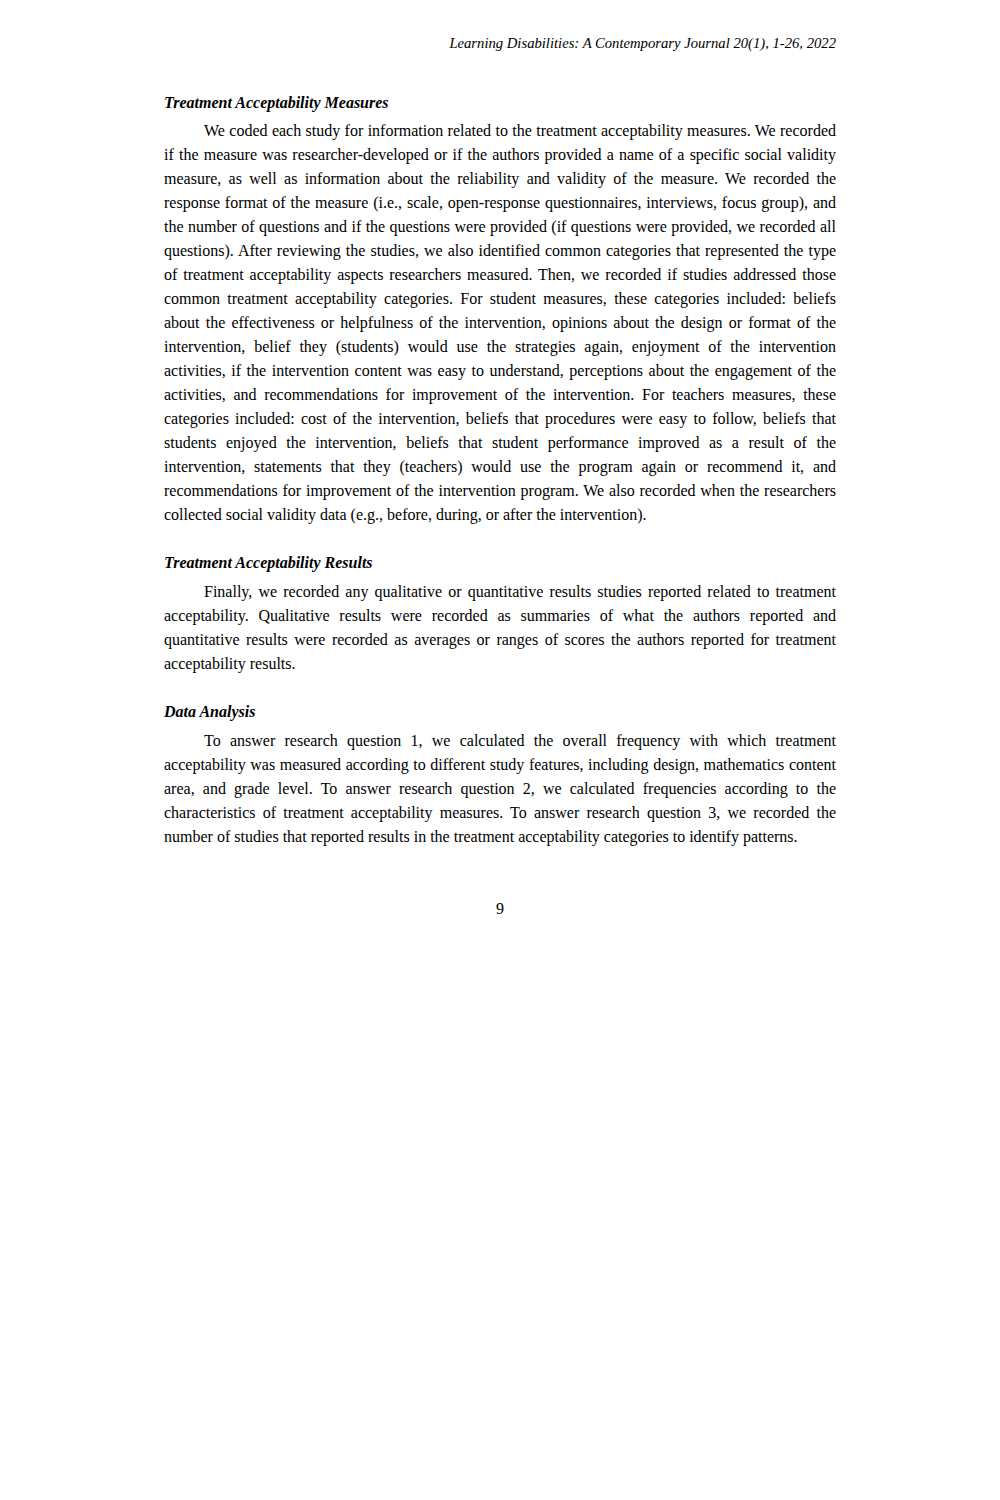Learning Disabilities: A Contemporary Journal 20(1), 1-26, 2022
Treatment Acceptability Measures
We coded each study for information related to the treatment acceptability measures. We recorded if the measure was researcher-developed or if the authors provided a name of a specific social validity measure, as well as information about the reliability and validity of the measure. We recorded the response format of the measure (i.e., scale, open-response questionnaires, interviews, focus group), and the number of questions and if the questions were provided (if questions were provided, we recorded all questions). After reviewing the studies, we also identified common categories that represented the type of treatment acceptability aspects researchers measured. Then, we recorded if studies addressed those common treatment acceptability categories. For student measures, these categories included: beliefs about the effectiveness or helpfulness of the intervention, opinions about the design or format of the intervention, belief they (students) would use the strategies again, enjoyment of the intervention activities, if the intervention content was easy to understand, perceptions about the engagement of the activities, and recommendations for improvement of the intervention. For teachers measures, these categories included: cost of the intervention, beliefs that procedures were easy to follow, beliefs that students enjoyed the intervention, beliefs that student performance improved as a result of the intervention, statements that they (teachers) would use the program again or recommend it, and recommendations for improvement of the intervention program. We also recorded when the researchers collected social validity data (e.g., before, during, or after the intervention).
Treatment Acceptability Results
Finally, we recorded any qualitative or quantitative results studies reported related to treatment acceptability. Qualitative results were recorded as summaries of what the authors reported and quantitative results were recorded as averages or ranges of scores the authors reported for treatment acceptability results.
Data Analysis
To answer research question 1, we calculated the overall frequency with which treatment acceptability was measured according to different study features, including design, mathematics content area, and grade level. To answer research question 2, we calculated frequencies according to the characteristics of treatment acceptability measures. To answer research question 3, we recorded the number of studies that reported results in the treatment acceptability categories to identify patterns.
9